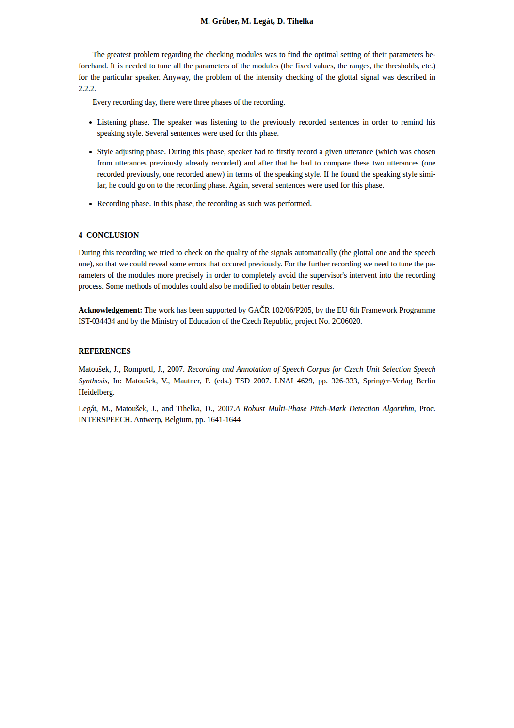M. Grůber, M. Legát, D. Tihelka
The greatest problem regarding the checking modules was to find the optimal setting of their parameters beforehand. It is needed to tune all the parameters of the modules (the fixed values, the ranges, the thresholds, etc.) for the particular speaker. Anyway, the problem of the intensity checking of the glottal signal was described in 2.2.2.
Every recording day, there were three phases of the recording.
Listening phase. The speaker was listening to the previously recorded sentences in order to remind his speaking style. Several sentences were used for this phase.
Style adjusting phase. During this phase, speaker had to firstly record a given utterance (which was chosen from utterances previously already recorded) and after that he had to compare these two utterances (one recorded previously, one recorded anew) in terms of the speaking style. If he found the speaking style similar, he could go on to the recording phase. Again, several sentences were used for this phase.
Recording phase. In this phase, the recording as such was performed.
4 CONCLUSION
During this recording we tried to check on the quality of the signals automatically (the glottal one and the speech one), so that we could reveal some errors that occured previously. For the further recording we need to tune the parameters of the modules more precisely in order to completely avoid the supervisor's intervent into the recording process. Some methods of modules could also be modified to obtain better results.
Acknowledgement: The work has been supported by GAČR 102/06/P205, by the EU 6th Framework Programme IST-034434 and by the Ministry of Education of the Czech Republic, project No. 2C06020.
REFERENCES
Matoušek, J., Romportl, J., 2007. Recording and Annotation of Speech Corpus for Czech Unit Selection Speech Synthesis, In: Matoušek, V., Mautner, P. (eds.) TSD 2007. LNAI 4629, pp. 326-333, Springer-Verlag Berlin Heidelberg.
Legát, M., Matoušek, J., and Tihelka, D., 2007.A Robust Multi-Phase Pitch-Mark Detection Algorithm, Proc. INTERSPEECH. Antwerp, Belgium, pp. 1641-1644